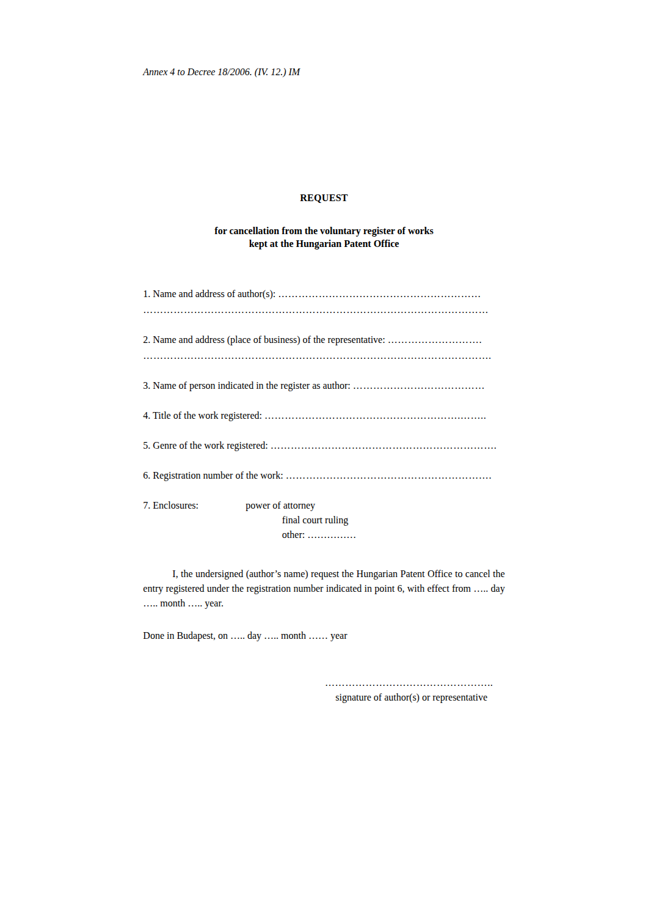Annex 4 to Decree 18/2006. (IV. 12.) IM
REQUEST
for cancellation from the voluntary register of works
kept at the Hungarian Patent Office
1. Name and address of author(s): …………………………………………………… …………………………………………………………………………………………
2. Name and address (place of business) of the representative: ………………………. ………………………………………………………………………………………….
3. Name of person indicated in the register as author: …………………………………
4. Title of the work registered: ………………………………………………….……..
5. Genre of the work registered: ………………………………………………………….
6. Registration number of the work: …………………………………………………….
7. Enclosures:
power of attorney
final court ruling
other: ……………
I, the undersigned (author’s name) request the Hungarian Patent Office to cancel the entry registered under the registration number indicated in point 6, with effect from ….. day ….. month ….. year.
Done in Budapest, on ….. day ….. month …… year
………………………………………….. signature of author(s) or representative